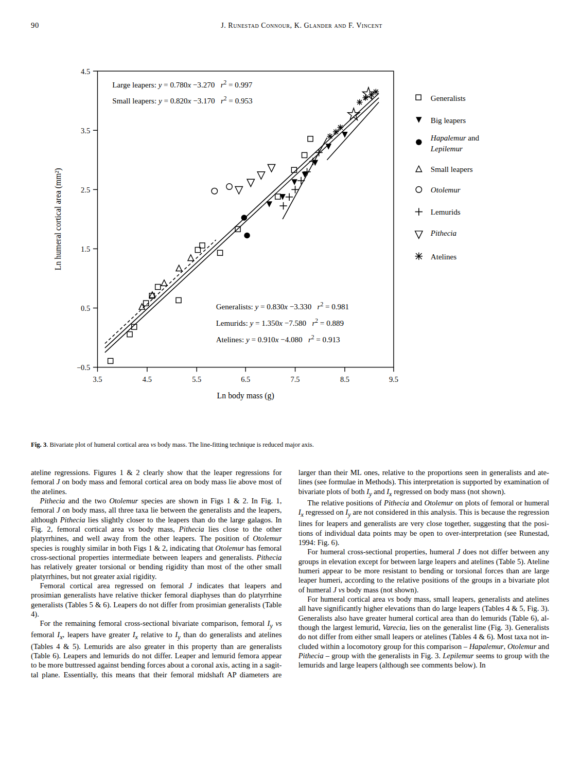90 J. Runestad Connour, K. Glander and F. Vincent
Bivariate plot of humeral cortical area versus body mass Scatter plot with natural log of humeral cortical area in square millimetres on the vertical axis against natural log of body mass in grams on the horizontal axis, showing regression lines for large leapers, small leapers, generalists, lemurids and atelines. 4.5 3.5 2.5 1.5 0.5 −0.5 3.5 4.5 5.5 6.5 7.5 8.5 9.5 Ln body mass (g) Ln humeral cortical area (mm²) Large leapers: y = 0.780x −3.270 r2 = 0.997 Small leapers: y = 0.820x −3.170 r2 = 0.953 Generalists: y = 0.830x −3.330 r2 = 0.981 Lemurids: y = 1.350x −7.580 r2 = 0.889 Atelines: y = 0.910x −4.080 r2 = 0.913 Generalists Big leapers Hapalemur and Lepilemur Small leapers Otolemur Lemurids Pithecia Atelines
Fig. 3. Bivariate plot of humeral cortical area vs body mass. The line-fitting technique is reduced major axis.
ateline regressions. Figures 1 & 2 clearly show that the leaper regressions for femoral J on body mass and femoral cortical area on body mass lie above most of the atelines.
Pithecia and the two Otolemur species are shown in Figs 1 & 2. In Fig. 1, femoral J on body mass, all three taxa lie between the generalists and the leapers, although Pithecia lies slightly closer to the leapers than do the large galagos. In Fig. 2, femoral cortical area vs body mass, Pithecia lies close to the other platyrrhines, and well away from the other leapers. The position of Otolemur species is roughly similar in both Figs 1 & 2, indicating that Otolemur has femoral cross-sectional properties intermediate between leapers and generalists. Pithecia has relatively greater torsional or bending rigidity than most of the other small platyrrhines, but not greater axial rigidity.
Femoral cortical area regressed on femoral J indicates that leapers and prosimian generalists have relative thicker femoral diaphyses than do platyrrhine generalists (Tables 5 & 6). Leapers do not differ from prosimian generalists (Table 4).
For the remaining femoral cross-sectional bivariate comparison, femoral Iy vs femoral Ix, leapers have greater Ix relative to Iy than do generalists and atelines (Tables 4 & 5). Lemurids are also greater in this property than are generalists (Table 6). Leapers and lemurids do not differ. Leaper and lemurid femora appear to be more buttressed against bending forces about a coronal axis, acting in a sagittal plane. Essentially, this means that their femoral midshaft AP diameters are larger than their ML ones, relative to the proportions seen in generalists and atelines (see formulae in Methods). This interpretation is supported by examination of bivariate plots of both Iy and Ix regressed on body mass (not shown).
The relative positions of Pithecia and Otolemur on plots of femoral or humeral Ix regressed on Iy are not considered in this analysis. This is because the regression lines for leapers and generalists are very close together, suggesting that the positions of individual data points may be open to over-interpretation (see Runestad, 1994: Fig. 6).
For humeral cross-sectional properties, humeral J does not differ between any groups in elevation except for between large leapers and atelines (Table 5). Ateline humeri appear to be more resistant to bending or torsional forces than are large leaper humeri, according to the relative positions of the groups in a bivariate plot of humeral J vs body mass (not shown).
For humeral cortical area vs body mass, small leapers, generalists and atelines all have significantly higher elevations than do large leapers (Tables 4 & 5, Fig. 3). Generalists also have greater humeral cortical area than do lemurids (Table 6), although the largest lemurid, Varecia, lies on the generalist line (Fig. 3). Generalists do not differ from either small leapers or atelines (Tables 4 & 6). Most taxa not included within a locomotory group for this comparison – Hapalemur, Otolemur and Pithecia – group with the generalists in Fig. 3. Lepilemur seems to group with the lemurids and large leapers (although see comments below). In